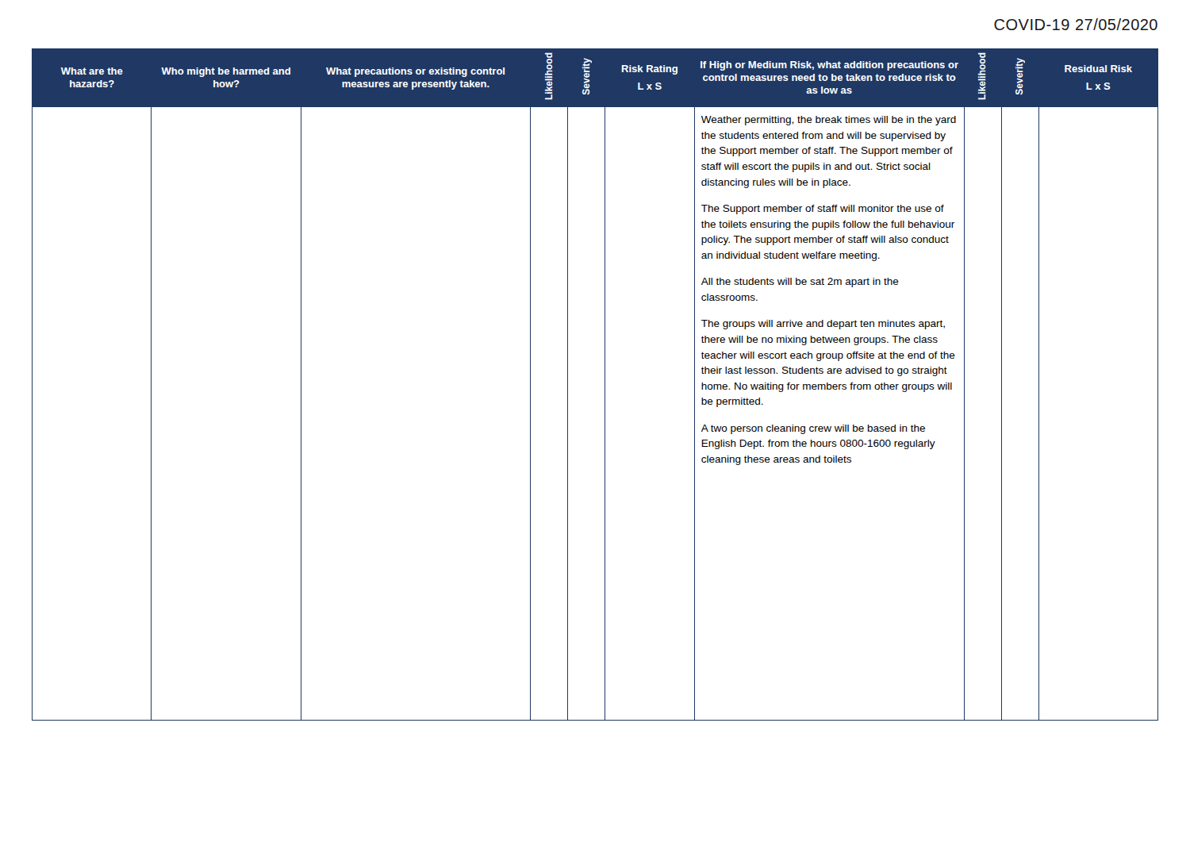COVID-19 27/05/2020
| What are the hazards? | Who might be harmed and how? | What precautions or existing control measures are presently taken. | Likelihood | Severity | Risk Rating L x S | If High or Medium Risk, what addition precautions or control measures need to be taken to reduce risk to as low as | Likelihood | Severity | Residual Risk L x S |
| --- | --- | --- | --- | --- | --- | --- | --- | --- | --- |
| | | | | | | Weather permitting, the break times will be in the yard the students entered from and will be supervised by the Support member of staff. The Support member of staff will escort the pupils in and out. Strict social distancing rules will be in place. The Support member of staff will monitor the use of the toilets ensuring the pupils follow the full behaviour policy. The support member of staff will also conduct an individual student welfare meeting. All the students will be sat 2m apart in the classrooms. The groups will arrive and depart ten minutes apart, there will be no mixing between groups. The class teacher will escort each group offsite at the end of the their last lesson. Students are advised to go straight home. No waiting for members from other groups will be permitted. A two person cleaning crew will be based in the English Dept. from the hours 0800-1600 regularly cleaning these areas and toilets | | | |